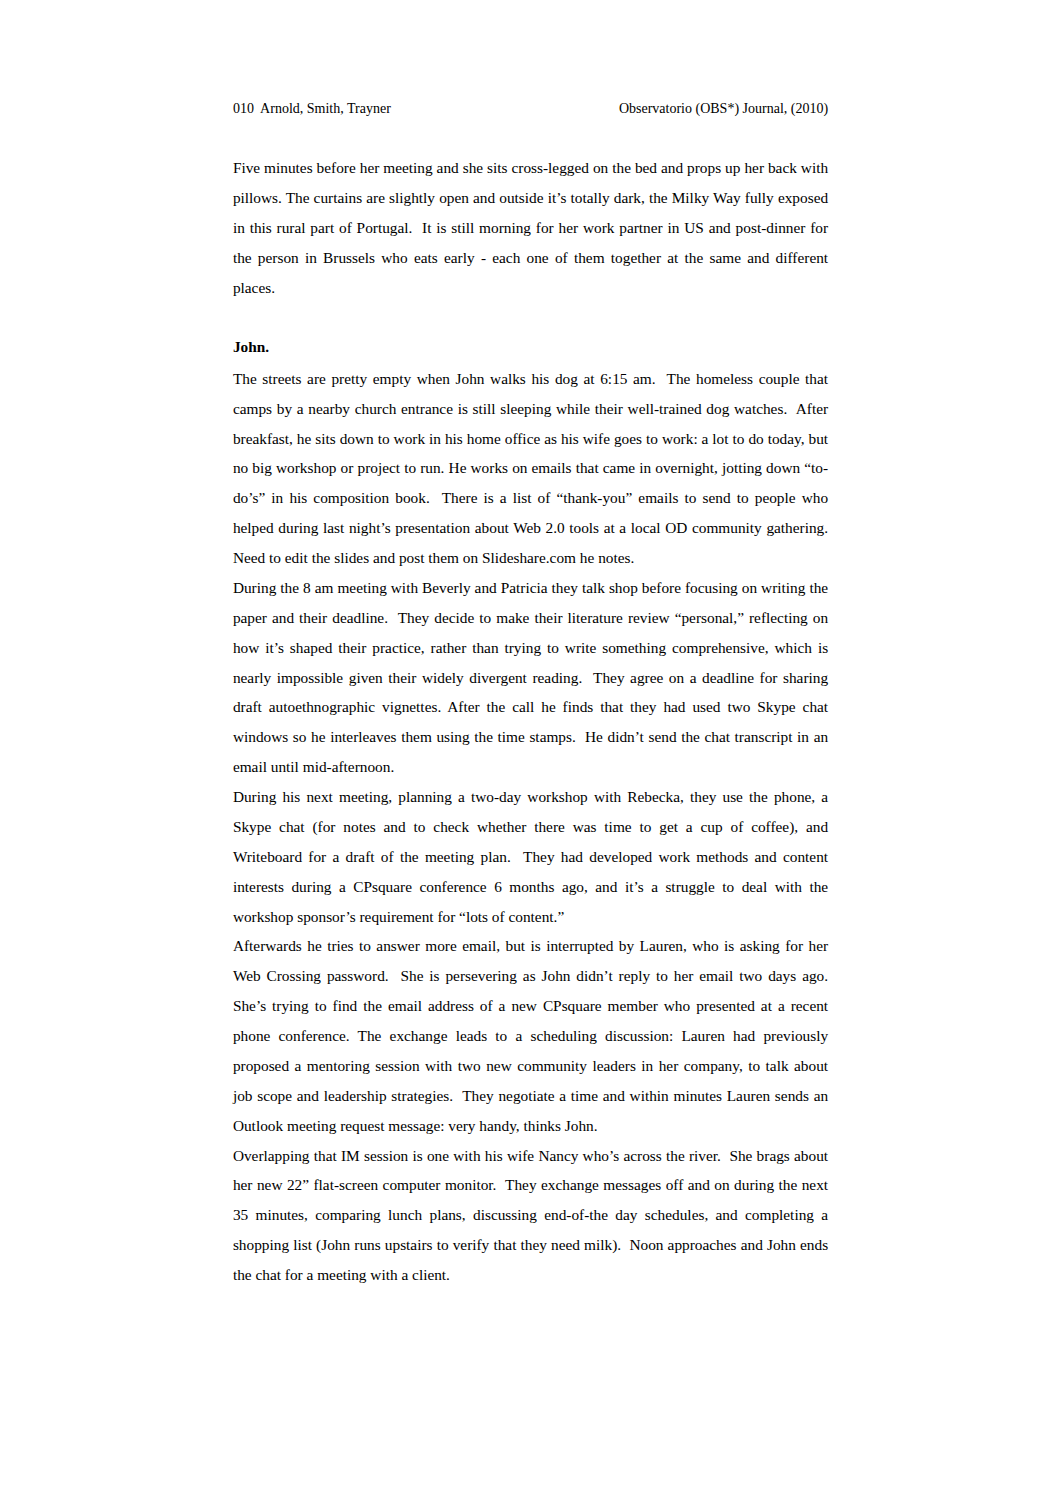010 Arnold, Smith, Trayner Observatorio (OBS*) Journal, (2010)
Five minutes before her meeting and she sits cross-legged on the bed and props up her back with pillows. The curtains are slightly open and outside it’s totally dark, the Milky Way fully exposed in this rural part of Portugal. It is still morning for her work partner in US and post-dinner for the person in Brussels who eats early - each one of them together at the same and different places.
John.
The streets are pretty empty when John walks his dog at 6:15 am. The homeless couple that camps by a nearby church entrance is still sleeping while their well-trained dog watches. After breakfast, he sits down to work in his home office as his wife goes to work: a lot to do today, but no big workshop or project to run. He works on emails that came in overnight, jotting down “to-do’s” in his composition book. There is a list of “thank-you” emails to send to people who helped during last night’s presentation about Web 2.0 tools at a local OD community gathering. Need to edit the slides and post them on Slideshare.com he notes.
During the 8 am meeting with Beverly and Patricia they talk shop before focusing on writing the paper and their deadline. They decide to make their literature review “personal,” reflecting on how it’s shaped their practice, rather than trying to write something comprehensive, which is nearly impossible given their widely divergent reading. They agree on a deadline for sharing draft autoethnographic vignettes. After the call he finds that they had used two Skype chat windows so he interleaves them using the time stamps. He didn’t send the chat transcript in an email until mid-afternoon.
During his next meeting, planning a two-day workshop with Rebecka, they use the phone, a Skype chat (for notes and to check whether there was time to get a cup of coffee), and Writeboard for a draft of the meeting plan. They had developed work methods and content interests during a CPsquare conference 6 months ago, and it’s a struggle to deal with the workshop sponsor’s requirement for “lots of content.”
Afterwards he tries to answer more email, but is interrupted by Lauren, who is asking for her Web Crossing password. She is persevering as John didn’t reply to her email two days ago. She’s trying to find the email address of a new CPsquare member who presented at a recent phone conference. The exchange leads to a scheduling discussion: Lauren had previously proposed a mentoring session with two new community leaders in her company, to talk about job scope and leadership strategies. They negotiate a time and within minutes Lauren sends an Outlook meeting request message: very handy, thinks John.
Overlapping that IM session is one with his wife Nancy who’s across the river. She brags about her new 22” flat-screen computer monitor. They exchange messages off and on during the next 35 minutes, comparing lunch plans, discussing end-of-the day schedules, and completing a shopping list (John runs upstairs to verify that they need milk). Noon approaches and John ends the chat for a meeting with a client.